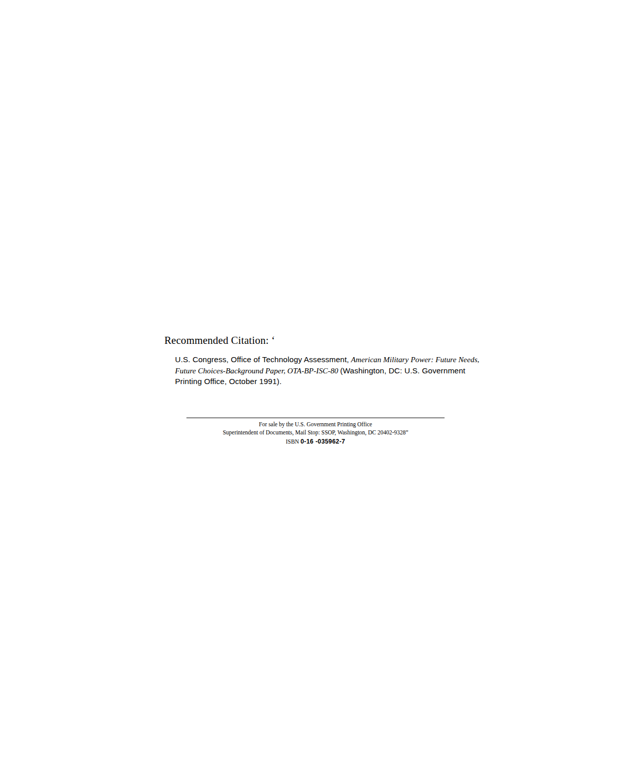Recommended Citation: ‘
U.S. Congress, Office of Technology Assessment, American Military Power: Future Needs, Future Choices-Background Paper, OTA-BP-ISC-80 (Washington, DC: U.S. Government Printing Office, October 1991).
For sale by the U.S. Government Printing Office
Superintendent of Documents, Mail Stop: SSOP, Washington, DC 20402-9328”
ISBN 0-16 -035962-7